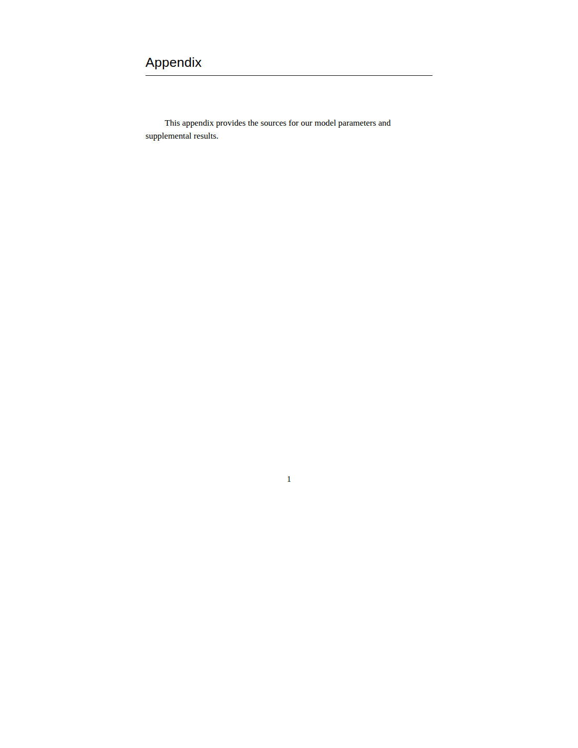Appendix
This appendix provides the sources for our model parameters and supplemental results.
1